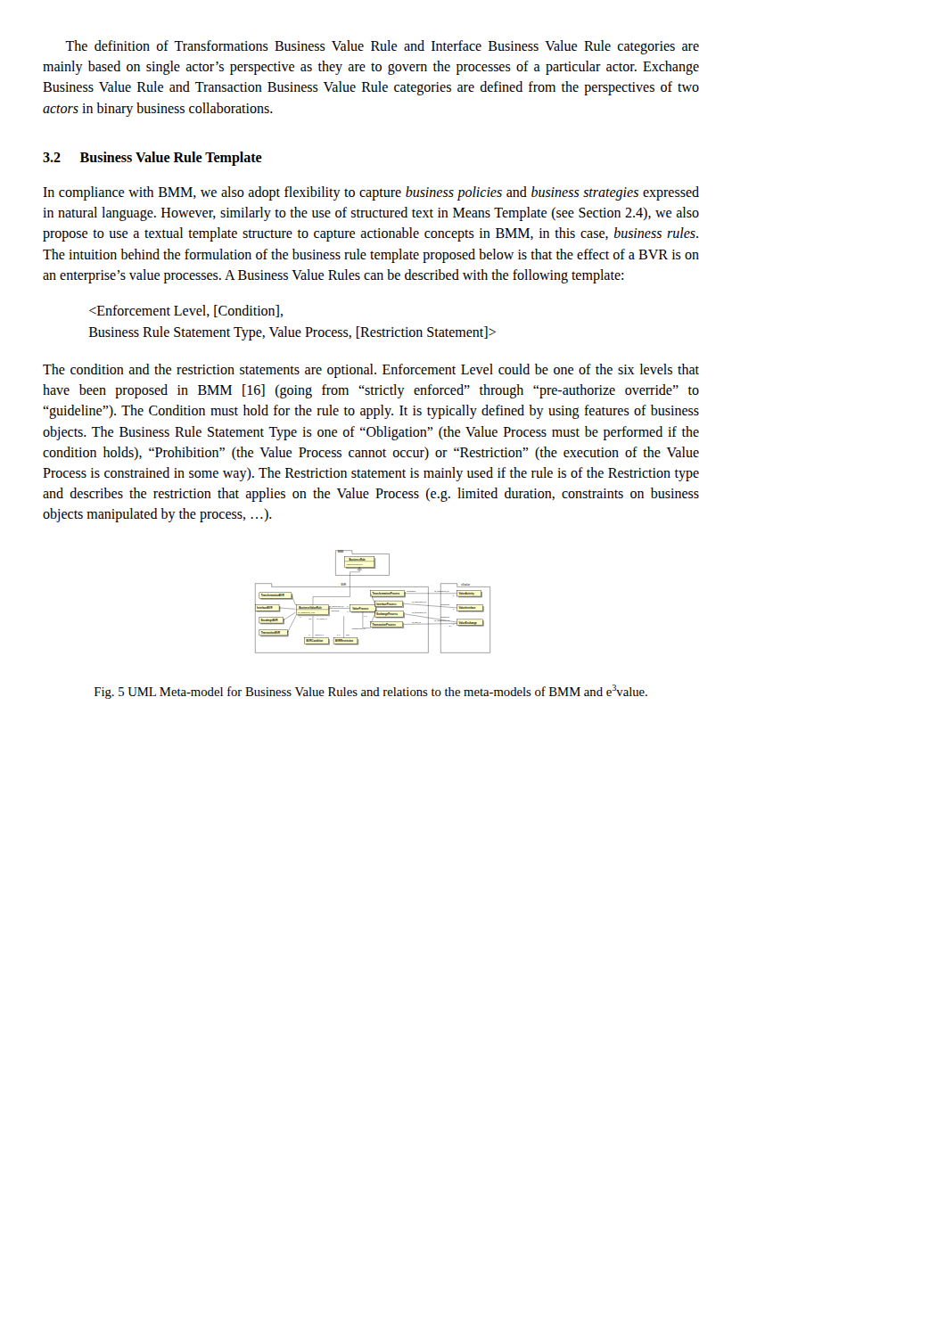The definition of Transformations Business Value Rule and Interface Business Value Rule categories are mainly based on single actor’s perspective as they are to govern the processes of a particular actor. Exchange Business Value Rule and Transaction Business Value Rule categories are defined from the perspectives of two actors in binary business collaborations.
3.2 Business Value Rule Template
In compliance with BMM, we also adopt flexibility to capture business policies and business strategies expressed in natural language. However, similarly to the use of structured text in Means Template (see Section 2.4), we also propose to use a textual template structure to capture actionable concepts in BMM, in this case, business rules. The intuition behind the formulation of the business rule template proposed below is that the effect of a BVR is on an enterprise’s value processes. A Business Value Rules can be described with the following template:
<Enforcement Level, [Condition],
Business Rule Statement Type, Value Process, [Restriction Statement]>
The condition and the restriction statements are optional. Enforcement Level could be one of the six levels that have been proposed in BMM [16] (going from “strictly enforced” through “pre-authorize override” to “guideline”). The Condition must hold for the rule to apply. It is typically defined by using features of business objects. The Business Rule Statement Type is one of “Obligation” (the Value Process must be performed if the condition holds), “Prohibition” (the Value Process cannot occur) or “Restriction” (the execution of the Value Process is constrained in some way). The Restriction statement is mainly used if the rule is of the Restriction type and describes the restriction that applies on the Value Process (e.g. limited duration, constraints on business objects manipulated by the process, …).
BMM BusinessRule enforcementLevel BVR e3value TransformationBVR InterfaceBVR ExcahngeBVR TransactionBVR BusinessValueRule br_statement_type ValueProcess TransformationProcess InterfaceProcess ExchangeProcess TransactionProcess BVRCondition BVRRestriction ValueActivity ValueInterface ValueExchange is_governed_by governs - 1 1 for is_used_in 1 applies_if has 1 0..1 subprocess_of 0..1 describes is_described_by 1 is_described_by describes 1 is_described_by describes 1 is_part_in is_composed_of 2..* -
Fig. 5 UML Meta-model for Business Value Rules and relations to the meta-models of BMM and e3value.